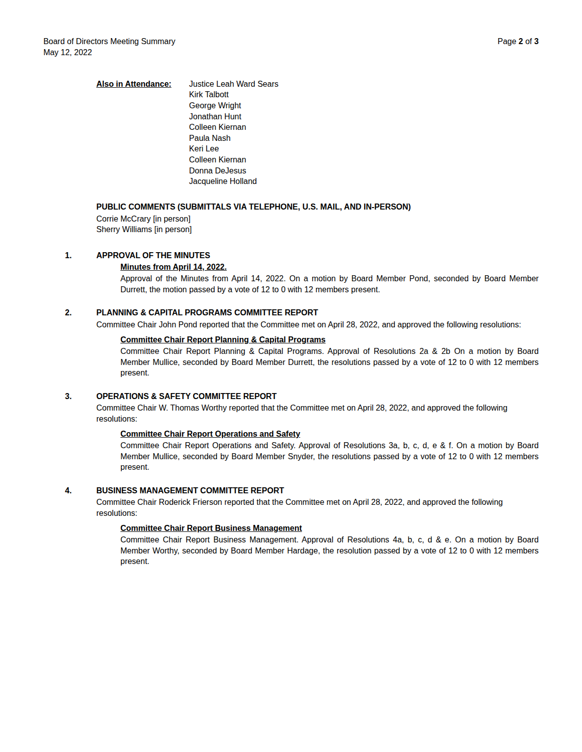Board of Directors Meeting Summary
May 12, 2022
Page 2 of 3
| Also in Attendance: | Justice Leah Ward Sears Kirk Talbott George Wright Jonathan Hunt Colleen Kiernan Paula Nash Keri Lee Colleen Kiernan Donna DeJesus Jacqueline Holland |
PUBLIC COMMENTS (SUBMITTALS VIA TELEPHONE, U.S. MAIL, AND IN-PERSON)
Corrie McCrary [in person]
Sherry Williams [in person]
APPROVAL OF THE MINUTES
Minutes from April 14, 2022.
Approval of the Minutes from April 14, 2022. On a motion by Board Member Pond, seconded by Board Member Durrett, the motion passed by a vote of 12 to 0 with 12 members present.
PLANNING & CAPITAL PROGRAMS COMMITTEE REPORT
Committee Chair John Pond reported that the Committee met on April 28, 2022, and approved the following resolutions:
Committee Chair Report Planning & Capital Programs
Committee Chair Report Planning & Capital Programs. Approval of Resolutions 2a & 2b On a motion by Board Member Mullice, seconded by Board Member Durrett, the resolutions passed by a vote of 12 to 0 with 12 members present.
OPERATIONS & SAFETY COMMITTEE REPORT
Committee Chair W. Thomas Worthy reported that the Committee met on April 28, 2022, and approved the following resolutions:
Committee Chair Report Operations and Safety
Committee Chair Report Operations and Safety. Approval of Resolutions 3a, b, c, d, e & f. On a motion by Board Member Mullice, seconded by Board Member Snyder, the resolutions passed by a vote of 12 to 0 with 12 members present.
BUSINESS MANAGEMENT COMMITTEE REPORT
Committee Chair Roderick Frierson reported that the Committee met on April 28, 2022, and approved the following resolutions:
Committee Chair Report Business Management
Committee Chair Report Business Management. Approval of Resolutions 4a, b, c, d & e. On a motion by Board Member Worthy, seconded by Board Member Hardage, the resolution passed by a vote of 12 to 0 with 12 members present.